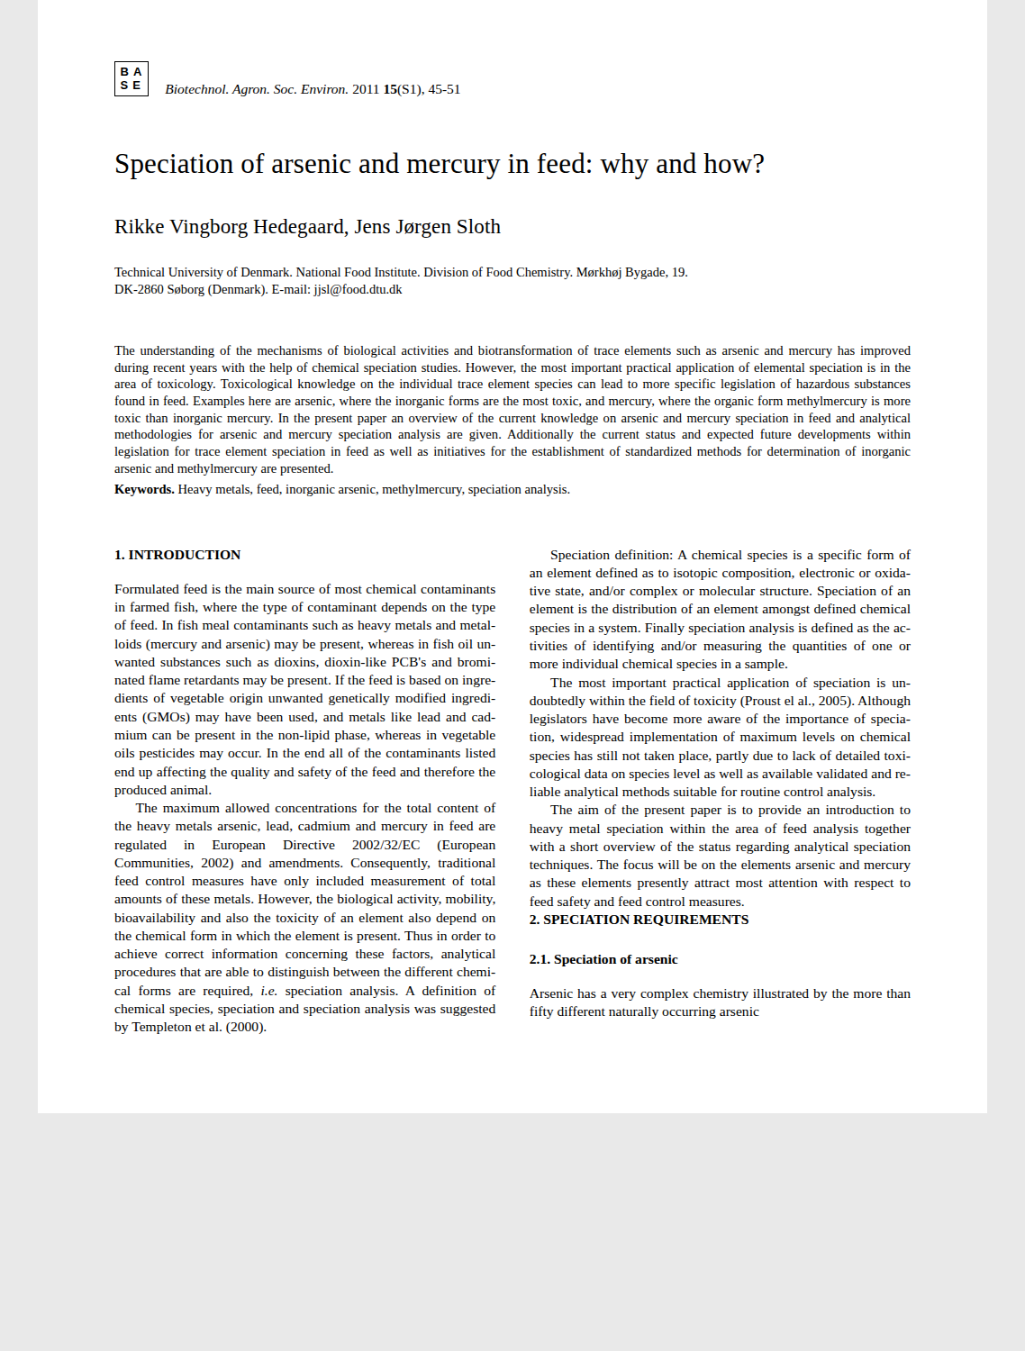B A
S E
Biotechnol. Agron. Soc. Environ. 2011 15(S1), 45-51
Speciation of arsenic and mercury in feed: why and how?
Rikke Vingborg Hedegaard, Jens Jørgen Sloth
Technical University of Denmark. National Food Institute. Division of Food Chemistry. Mørkhøj Bygade, 19.
DK-2860 Søborg (Denmark). E-mail: jjsl@food.dtu.dk
The understanding of the mechanisms of biological activities and biotransformation of trace elements such as arsenic and mercury has improved during recent years with the help of chemical speciation studies. However, the most important practical application of elemental speciation is in the area of toxicology. Toxicological knowledge on the individual trace element species can lead to more specific legislation of hazardous substances found in feed. Examples here are arsenic, where the inorganic forms are the most toxic, and mercury, where the organic form methylmercury is more toxic than inorganic mercury. In the present paper an overview of the current knowledge on arsenic and mercury speciation in feed and analytical methodologies for arsenic and mercury speciation analysis are given. Additionally the current status and expected future developments within legislation for trace element speciation in feed as well as initiatives for the establishment of standardized methods for determination of inorganic arsenic and methylmercury are presented.
Keywords. Heavy metals, feed, inorganic arsenic, methylmercury, speciation analysis.
1. Introduction
Formulated feed is the main source of most chemical contaminants in farmed fish, where the type of contaminant depends on the type of feed. In fish meal contaminants such as heavy metals and metalloids (mercury and arsenic) may be present, whereas in fish oil unwanted substances such as dioxins, dioxin-like PCB's and brominated flame retardants may be present. If the feed is based on ingredients of vegetable origin unwanted genetically modified ingredients (GMOs) may have been used, and metals like lead and cadmium can be present in the non-lipid phase, whereas in vegetable oils pesticides may occur. In the end all of the contaminants listed end up affecting the quality and safety of the feed and therefore the produced animal.
The maximum allowed concentrations for the total content of the heavy metals arsenic, lead, cadmium and mercury in feed are regulated in European Directive 2002/32/EC (European Communities, 2002) and amendments. Consequently, traditional feed control measures have only included measurement of total amounts of these metals. However, the biological activity, mobility, bioavailability and also the toxicity of an element also depend on the chemical form in which the element is present. Thus in order to achieve correct information concerning these factors, analytical procedures that are able to distinguish between the different chemical forms are required, i.e. speciation analysis. A definition of chemical species, speciation and speciation analysis was suggested by Templeton et al. (2000).
Speciation definition: A chemical species is a specific form of an element defined as to isotopic composition, electronic or oxidative state, and/or complex or molecular structure. Speciation of an element is the distribution of an element amongst defined chemical species in a system. Finally speciation analysis is defined as the activities of identifying and/or measuring the quantities of one or more individual chemical species in a sample.
The most important practical application of speciation is undoubtedly within the field of toxicity (Proust el al., 2005). Although legislators have become more aware of the importance of speciation, widespread implementation of maximum levels on chemical species has still not taken place, partly due to lack of detailed toxicological data on species level as well as available validated and reliable analytical methods suitable for routine control analysis.
The aim of the present paper is to provide an introduction to heavy metal speciation within the area of feed analysis together with a short overview of the status regarding analytical speciation techniques. The focus will be on the elements arsenic and mercury as these elements presently attract most attention with respect to feed safety and feed control measures.
2. Speciation requirements
2.1. Speciation of arsenic
Arsenic has a very complex chemistry illustrated by the more than fifty different naturally occurring arsenic